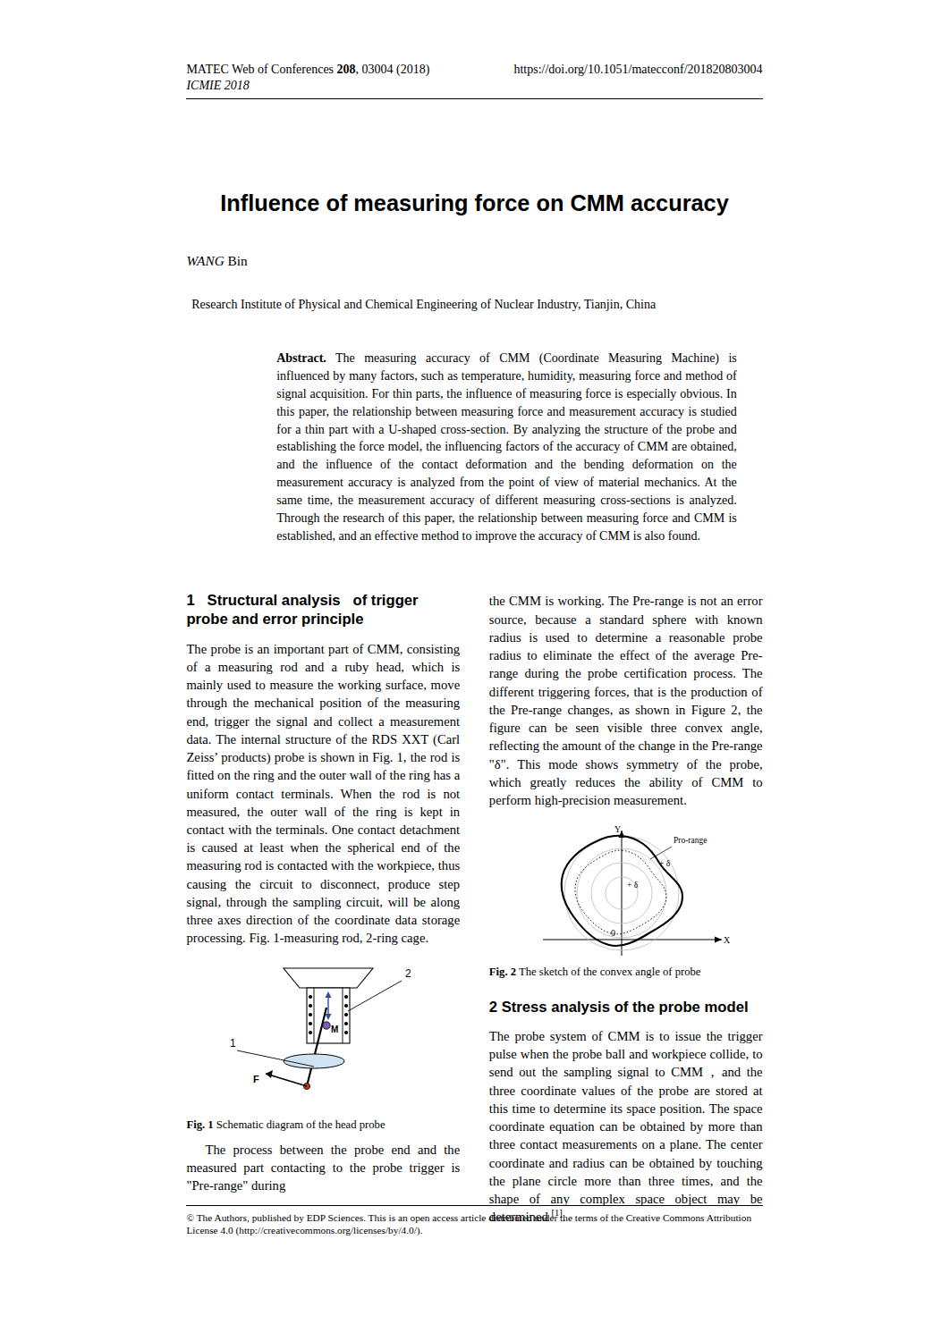MATEC Web of Conferences 208, 03004 (2018)
ICMIE 2018
https://doi.org/10.1051/matecconf/201820803004
Influence of measuring force on CMM accuracy
WANG Bin
Research Institute of Physical and Chemical Engineering of Nuclear Industry, Tianjin, China
Abstract. The measuring accuracy of CMM (Coordinate Measuring Machine) is influenced by many factors, such as temperature, humidity, measuring force and method of signal acquisition. For thin parts, the influence of measuring force is especially obvious. In this paper, the relationship between measuring force and measurement accuracy is studied for a thin part with a U-shaped cross-section. By analyzing the structure of the probe and establishing the force model, the influencing factors of the accuracy of CMM are obtained, and the influence of the contact deformation and the bending deformation on the measurement accuracy is analyzed from the point of view of material mechanics. At the same time, the measurement accuracy of different measuring cross-sections is analyzed. Through the research of this paper, the relationship between measuring force and CMM is established, and an effective method to improve the accuracy of CMM is also found.
1 Structural analysis of trigger probe and error principle
The probe is an important part of CMM, consisting of a measuring rod and a ruby head, which is mainly used to measure the working surface, move through the mechanical position of the measuring end, trigger the signal and collect a measurement data. The internal structure of the RDS XXT (Carl Zeiss’ products) probe is shown in Fig. 1, the rod is fitted on the ring and the outer wall of the ring has a uniform contact terminals. When the rod is not measured, the outer wall of the ring is kept in contact with the terminals. One contact detachment is caused at least when the spherical end of the measuring rod is contacted with the workpiece, thus causing the circuit to disconnect, produce step signal, through the sampling circuit, will be along three axes direction of the coordinate data storage processing. Fig. 1-measuring rod, 2-ring cage.
M F 2 1
Fig. 1 Schematic diagram of the head probe
The process between the probe end and the measured part contacting to the probe trigger is "Pre-range" during
the CMM is working. The Pre-range is not an error source, because a standard sphere with known radius is used to determine a reasonable probe radius to eliminate the effect of the average Pre-range during the probe certification process. The different triggering forces, that is the production of the Pre-range changes, as shown in Figure 2, the figure can be seen visible three convex angle, reflecting the amount of the change in the Pre-range "δ". This mode shows symmetry of the probe, which greatly reduces the ability of CMM to perform high-precision measurement.
Y X 0 Pro-range + δ + δ
Fig. 2 The sketch of the convex angle of probe
2 Stress analysis of the probe model
The probe system of CMM is to issue the trigger pulse when the probe ball and workpiece collide, to send out the sampling signal to CMM，and the three coordinate values of the probe are stored at this time to determine its space position. The space coordinate equation can be obtained by more than three contact measurements on a plane. The center coordinate and radius can be obtained by touching the plane circle more than three times, and the shape of any complex space object may be determined [1].
© The Authors, published by EDP Sciences. This is an open access article distributed under the terms of the Creative Commons Attribution License 4.0 (http://creativecommons.org/licenses/by/4.0/).